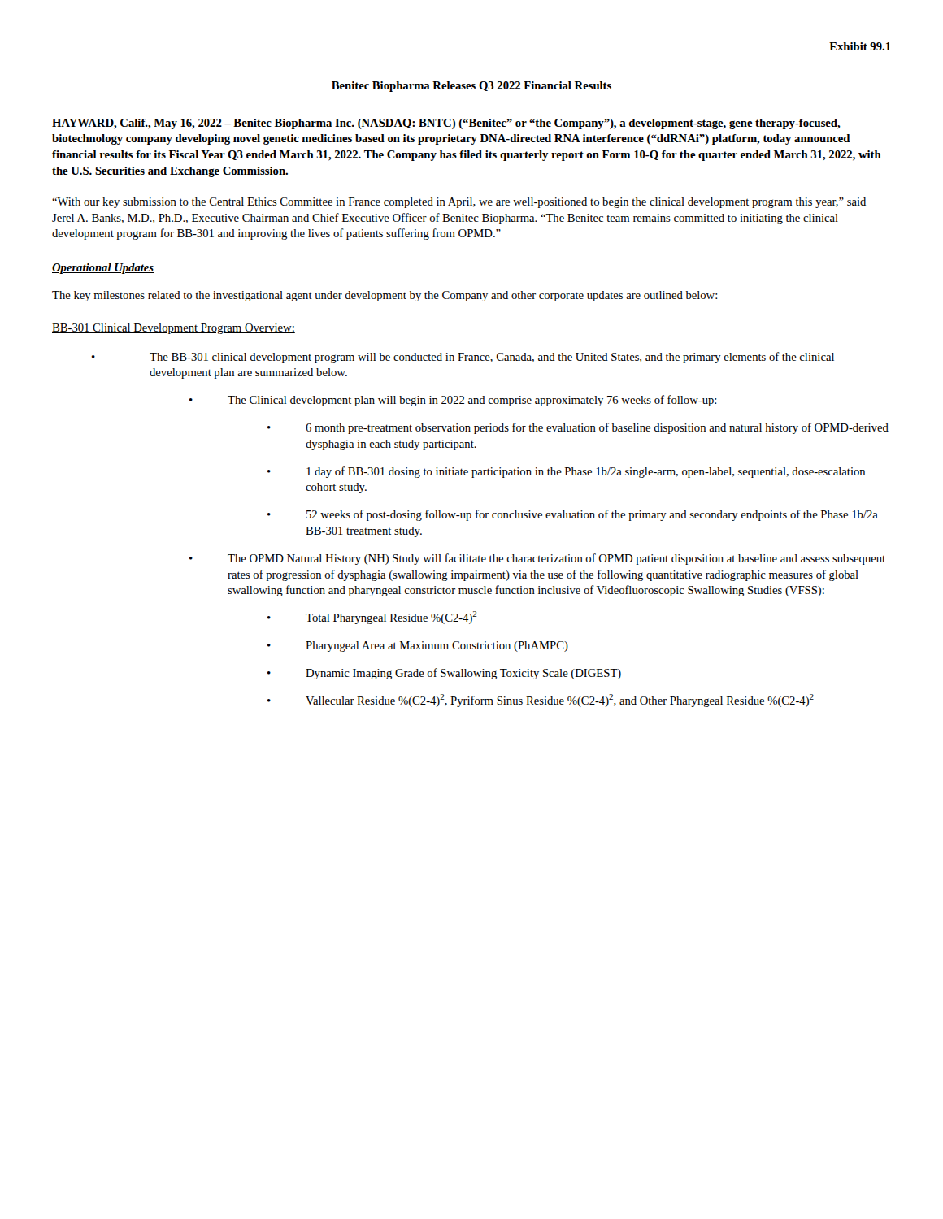Exhibit 99.1
Benitec Biopharma Releases Q3 2022 Financial Results
HAYWARD, Calif., May 16, 2022 – Benitec Biopharma Inc. (NASDAQ: BNTC) (“Benitec” or “the Company”), a development-stage, gene therapy-focused, biotechnology company developing novel genetic medicines based on its proprietary DNA-directed RNA interference (“ddRNAi”) platform, today announced financial results for its Fiscal Year Q3 ended March 31, 2022. The Company has filed its quarterly report on Form 10-Q for the quarter ended March 31, 2022, with the U.S. Securities and Exchange Commission.
“With our key submission to the Central Ethics Committee in France completed in April, we are well-positioned to begin the clinical development program this year,” said Jerel A. Banks, M.D., Ph.D., Executive Chairman and Chief Executive Officer of Benitec Biopharma. “The Benitec team remains committed to initiating the clinical development program for BB-301 and improving the lives of patients suffering from OPMD.”
Operational Updates
The key milestones related to the investigational agent under development by the Company and other corporate updates are outlined below:
BB-301 Clinical Development Program Overview:
The BB-301 clinical development program will be conducted in France, Canada, and the United States, and the primary elements of the clinical development plan are summarized below.
The Clinical development plan will begin in 2022 and comprise approximately 76 weeks of follow-up:
6 month pre-treatment observation periods for the evaluation of baseline disposition and natural history of OPMD-derived dysphagia in each study participant.
1 day of BB-301 dosing to initiate participation in the Phase 1b/2a single-arm, open-label, sequential, dose-escalation cohort study.
52 weeks of post-dosing follow-up for conclusive evaluation of the primary and secondary endpoints of the Phase 1b/2a BB-301 treatment study.
The OPMD Natural History (NH) Study will facilitate the characterization of OPMD patient disposition at baseline and assess subsequent rates of progression of dysphagia (swallowing impairment) via the use of the following quantitative radiographic measures of global swallowing function and pharyngeal constrictor muscle function inclusive of Videofluoroscopic Swallowing Studies (VFSS):
Total Pharyngeal Residue %(C2-4)2
Pharyngeal Area at Maximum Constriction (PhAMPC)
Dynamic Imaging Grade of Swallowing Toxicity Scale (DIGEST)
Vallecular Residue %(C2-4)2, Pyriform Sinus Residue %(C2-4)2, and Other Pharyngeal Residue %(C2-4)2